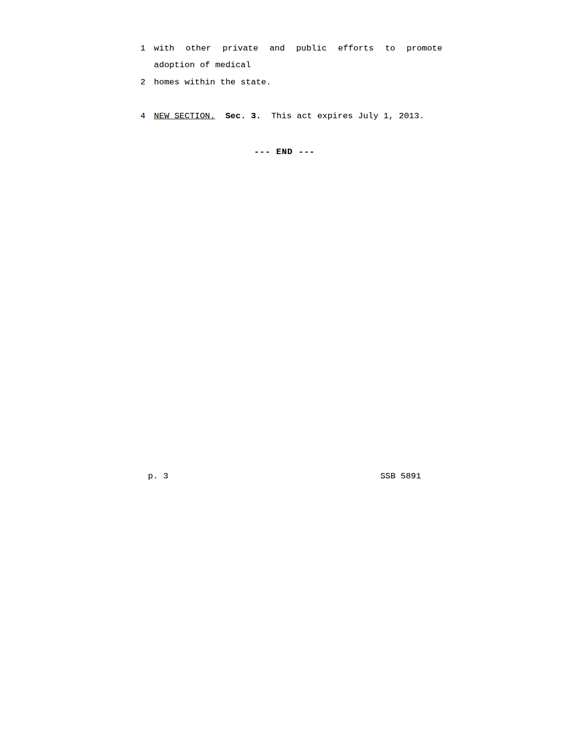with other private and public efforts to promote adoption of medical
homes within the state.
NEW SECTION. Sec. 3. This act expires July 1, 2013.
--- END ---
p. 3 SSB 5891